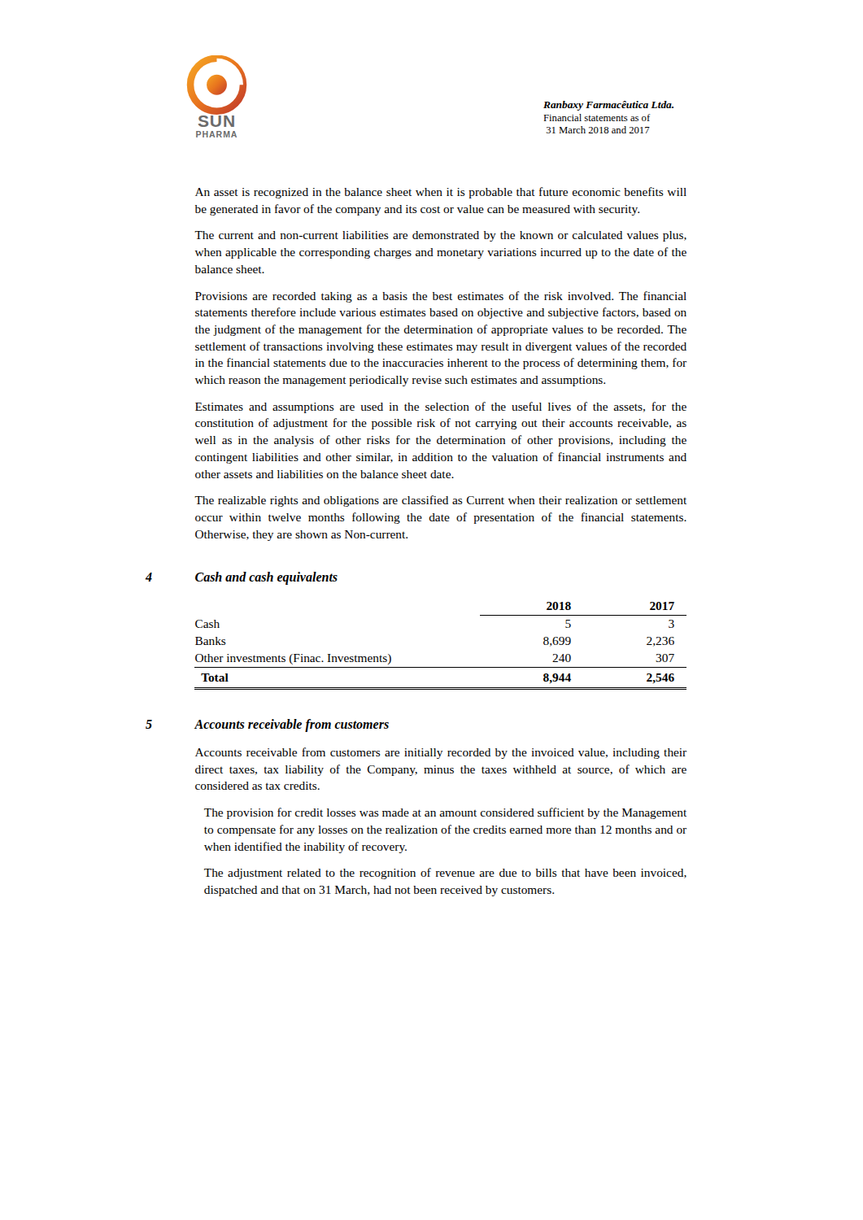SUN PHARMA
Ranbaxy Farmacêutica Ltda.
Financial statements as of
31 March 2018 and 2017
An asset is recognized in the balance sheet when it is probable that future economic benefits will be generated in favor of the company and its cost or value can be measured with security.
The current and non-current liabilities are demonstrated by the known or calculated values plus, when applicable the corresponding charges and monetary variations incurred up to the date of the balance sheet.
Provisions are recorded taking as a basis the best estimates of the risk involved. The financial statements therefore include various estimates based on objective and subjective factors, based on the judgment of the management for the determination of appropriate values to be recorded. The settlement of transactions involving these estimates may result in divergent values of the recorded in the financial statements due to the inaccuracies inherent to the process of determining them, for which reason the management periodically revise such estimates and assumptions.
Estimates and assumptions are used in the selection of the useful lives of the assets, for the constitution of adjustment for the possible risk of not carrying out their accounts receivable, as well as in the analysis of other risks for the determination of other provisions, including the contingent liabilities and other similar, in addition to the valuation of financial instruments and other assets and liabilities on the balance sheet date.
The realizable rights and obligations are classified as Current when their realization or settlement occur within twelve months following the date of presentation of the financial statements. Otherwise, they are shown as Non-current.
4 Cash and cash equivalents
| | 2018 | 2017 |
| Cash | 5 | 3 |
| Banks | 8,699 | 2,236 |
| Other investments (Finac. Investments) | 240 | 307 |
| Total | 8,944 | 2,546 |
5 Accounts receivable from customers
Accounts receivable from customers are initially recorded by the invoiced value, including their direct taxes, tax liability of the Company, minus the taxes withheld at source, of which are considered as tax credits.
The provision for credit losses was made at an amount considered sufficient by the Management to compensate for any losses on the realization of the credits earned more than 12 months and or when identified the inability of recovery.
The adjustment related to the recognition of revenue are due to bills that have been invoiced, dispatched and that on 31 March, had not been received by customers.